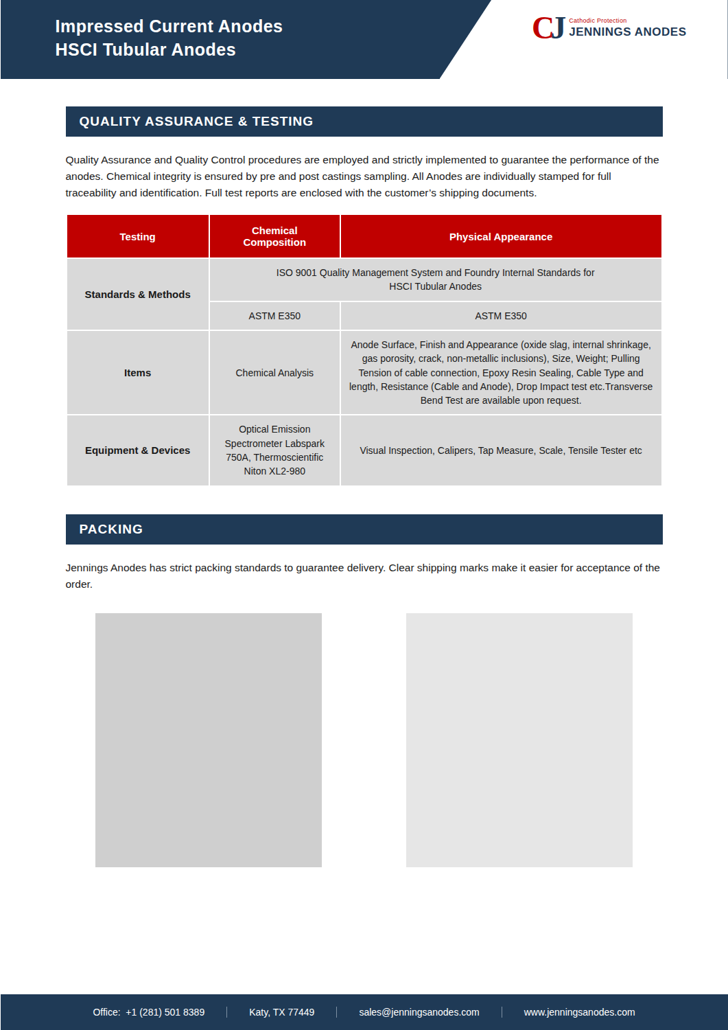Impressed Current Anodes HSCI Tubular Anodes
CJ
Cathodic Protection JENNINGS ANODES
QUALITY ASSURANCE & TESTING
Quality Assurance and Quality Control procedures are employed and strictly implemented to guarantee the performance of the anodes. Chemical integrity is ensured by pre and post castings sampling. All Anodes are individually stamped for full traceability and identification. Full test reports are enclosed with the customer’s shipping documents.
| Testing | Chemical Composition | Physical Appearance |
| --- | --- | --- |
| Standards & Methods | ISO 9001 Quality Management System and Foundry Internal Standards for HSCI Tubular Anodes |
| ASTM E350 | ASTM E350 |
| Items | Chemical Analysis | Anode Surface, Finish and Appearance (oxide slag, internal shrinkage, gas porosity, crack, non-metallic inclusions), Size, Weight; Pulling Tension of cable connection, Epoxy Resin Sealing, Cable Type and length, Resistance (Cable and Anode), Drop Impact test etc.Transverse Bend Test are available upon request. |
| Equipment & Devices | Optical Emission Spectrometer Labspark 750A, Thermoscientific Niton XL2-980 | Visual Inspection, Calipers, Tap Measure, Scale, Tensile Tester etc |
PACKING
Jennings Anodes has strict packing standards to guarantee delivery. Clear shipping marks make it easier for acceptance of the order.
Office: +1 (281) 501 8389 Katy, TX 77449 sales@jenningsanodes.com www.jenningsanodes.com